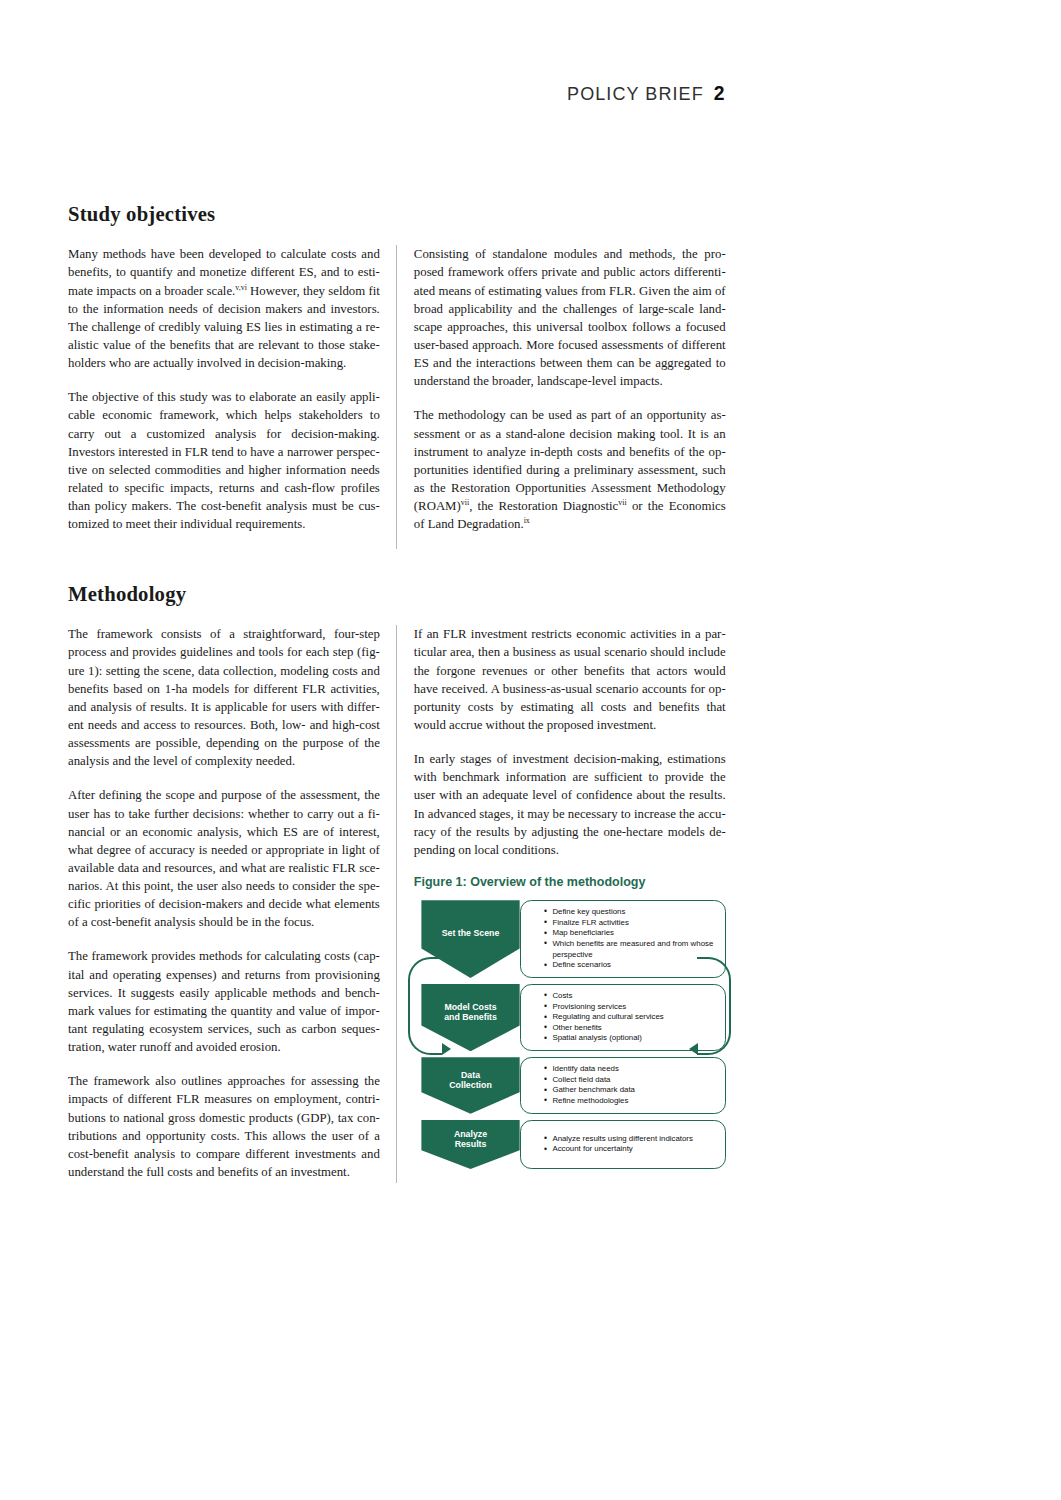POLICY BRIEF 2
Study objectives
Many methods have been developed to calculate costs and benefits, to quantify and monetize different ES, and to estimate impacts on a broader scale.v,vi However, they seldom fit to the information needs of decision makers and investors. The challenge of credibly valuing ES lies in estimating a realistic value of the benefits that are relevant to those stakeholders who are actually involved in decision-making.
The objective of this study was to elaborate an easily applicable economic framework, which helps stakeholders to carry out a customized analysis for decision-making. Investors interested in FLR tend to have a narrower perspective on selected commodities and higher information needs related to specific impacts, returns and cash-flow profiles than policy makers. The cost-benefit analysis must be customized to meet their individual requirements.
Consisting of standalone modules and methods, the proposed framework offers private and public actors differentiated means of estimating values from FLR. Given the aim of broad applicability and the challenges of large-scale landscape approaches, this universal toolbox follows a focused user-based approach. More focused assessments of different ES and the interactions between them can be aggregated to understand the broader, landscape-level impacts.
The methodology can be used as part of an opportunity assessment or as a stand-alone decision making tool. It is an instrument to analyze in-depth costs and benefits of the opportunities identified during a preliminary assessment, such as the Restoration Opportunities Assessment Methodology (ROAM)vii, the Restoration Diagnosticvii or the Economics of Land Degradation.ix
Methodology
The framework consists of a straightforward, four-step process and provides guidelines and tools for each step (figure 1): setting the scene, data collection, modeling costs and benefits based on 1-ha models for different FLR activities, and analysis of results. It is applicable for users with different needs and access to resources. Both, low- and high-cost assessments are possible, depending on the purpose of the analysis and the level of complexity needed.
After defining the scope and purpose of the assessment, the user has to take further decisions: whether to carry out a financial or an economic analysis, which ES are of interest, what degree of accuracy is needed or appropriate in light of available data and resources, and what are realistic FLR scenarios. At this point, the user also needs to consider the specific priorities of decision-makers and decide what elements of a cost-benefit analysis should be in the focus.
The framework provides methods for calculating costs (capital and operating expenses) and returns from provisioning services. It suggests easily applicable methods and benchmark values for estimating the quantity and value of important regulating ecosystem services, such as carbon sequestration, water runoff and avoided erosion.
The framework also outlines approaches for assessing the impacts of different FLR measures on employment, contributions to national gross domestic products (GDP), tax contributions and opportunity costs. This allows the user of a cost-benefit analysis to compare different investments and understand the full costs and benefits of an investment.
If an FLR investment restricts economic activities in a particular area, then a business as usual scenario should include the forgone revenues or other benefits that actors would have received. A business-as-usual scenario accounts for opportunity costs by estimating all costs and benefits that would accrue without the proposed investment.
In early stages of investment decision-making, estimations with benchmark information are sufficient to provide the user with an adequate level of confidence about the results. In advanced stages, it may be necessary to increase the accuracy of the results by adjusting the one-hectare models depending on local conditions.
Figure 1: Overview of the methodology
Set the Scene
Define key questions
Finalize FLR activities
Map beneficiaries
Which benefits are measured and from whose perspective
Define scenarios
Model Costs
and Benefits
Costs
Provisioning services
Regulating and cultural services
Other benefits
Spatial analysis (optional)
Data
Collection
Identify data needs
Collect field data
Gather benchmark data
Refine methodologies
Analyze
Results
Analyze results using different indicators
Account for uncertainty